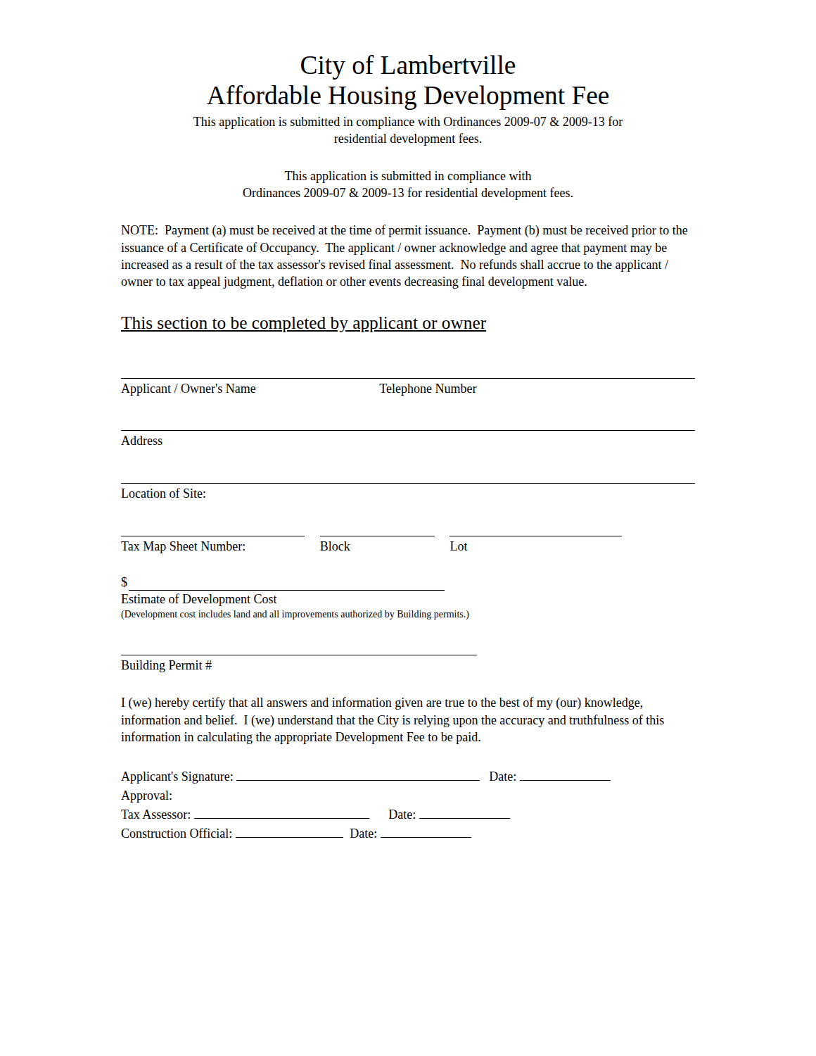City of Lambertville
Affordable Housing Development Fee
This application is submitted in compliance with Ordinances 2009-07 & 2009-13 for residential development fees.
This application is submitted in compliance with
Ordinances 2009-07 & 2009-13 for residential development fees.
NOTE: Payment (a) must be received at the time of permit issuance. Payment (b) must be received prior to the issuance of a Certificate of Occupancy. The applicant / owner acknowledge and agree that payment may be increased as a result of the tax assessor's revised final assessment. No refunds shall accrue to the applicant / owner to tax appeal judgment, deflation or other events decreasing final development value.
This section to be completed by applicant or owner
Applicant / Owner's Name
Telephone Number
Address
Location of Site:
Tax Map Sheet Number:
Block
Lot
$
Estimate of Development Cost
(Development cost includes land and all improvements authorized by Building permits.)
Building Permit #
I (we) hereby certify that all answers and information given are true to the best of my (our) knowledge, information and belief. I (we) understand that the City is relying upon the accuracy and truthfulness of this information in calculating the appropriate Development Fee to be paid.
Applicant's Signature: Date:
Approval:
Tax Assessor: Date:
Construction Official: Date: